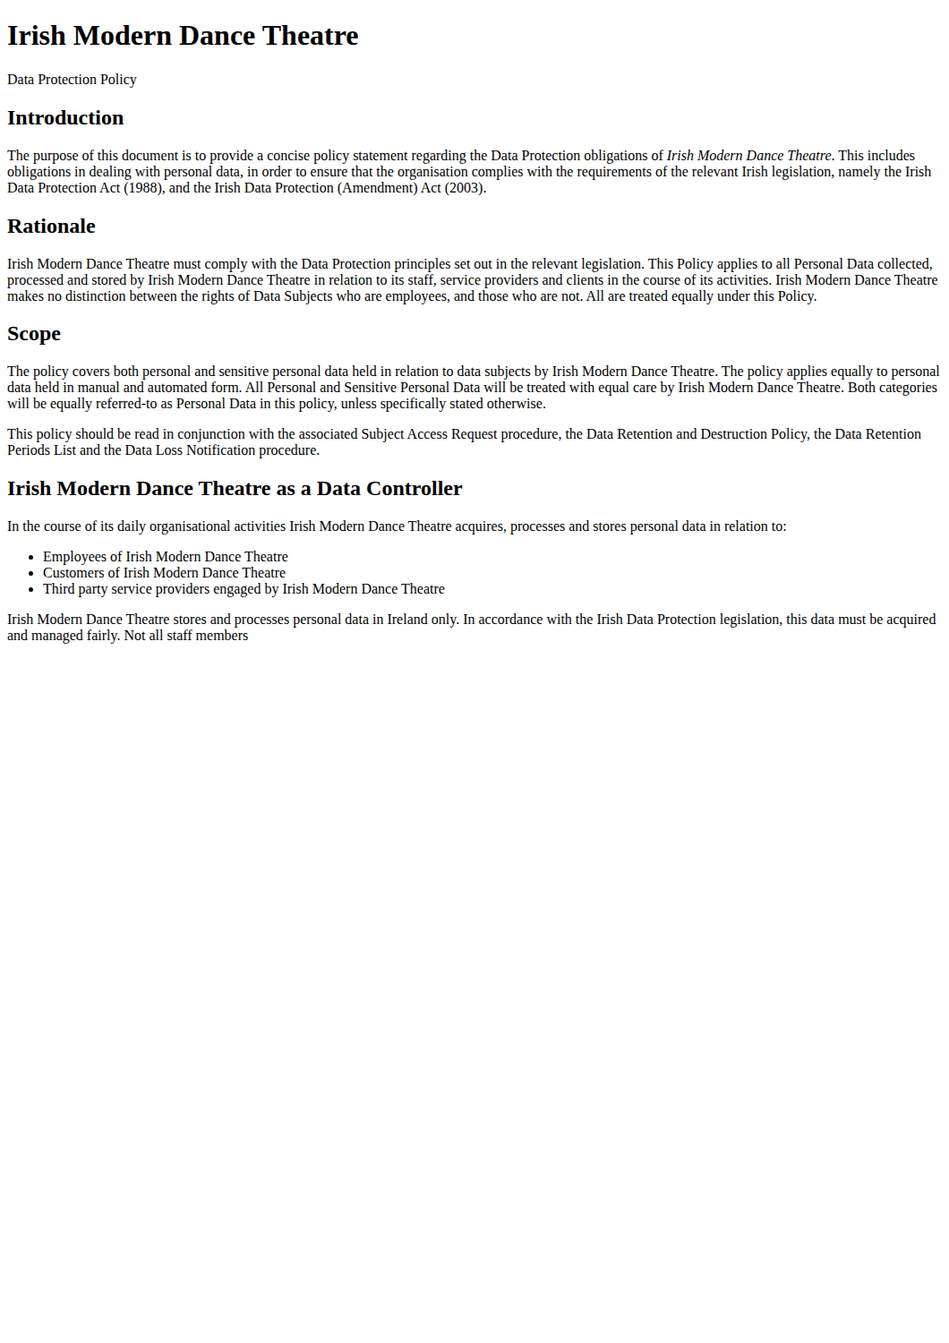Irish Modern Dance Theatre
Data Protection Policy
Introduction
The purpose of this document is to provide a concise policy statement regarding the Data Protection obligations of Irish Modern Dance Theatre. This includes obligations in dealing with personal data, in order to ensure that the organisation complies with the requirements of the relevant Irish legislation, namely the Irish Data Protection Act (1988), and the Irish Data Protection (Amendment) Act (2003).
Rationale
Irish Modern Dance Theatre must comply with the Data Protection principles set out in the relevant legislation. This Policy applies to all Personal Data collected, processed and stored by Irish Modern Dance Theatre in relation to its staff, service providers and clients in the course of its activities. Irish Modern Dance Theatre makes no distinction between the rights of Data Subjects who are employees, and those who are not. All are treated equally under this Policy.
Scope
The policy covers both personal and sensitive personal data held in relation to data subjects by Irish Modern Dance Theatre. The policy applies equally to personal data held in manual and automated form. All Personal and Sensitive Personal Data will be treated with equal care by Irish Modern Dance Theatre. Both categories will be equally referred-to as Personal Data in this policy, unless specifically stated otherwise.
This policy should be read in conjunction with the associated Subject Access Request procedure, the Data Retention and Destruction Policy, the Data Retention Periods List and the Data Loss Notification procedure.
Irish Modern Dance Theatre as a Data Controller
In the course of its daily organisational activities Irish Modern Dance Theatre acquires, processes and stores personal data in relation to:
Employees of Irish Modern Dance Theatre
Customers of Irish Modern Dance Theatre
Third party service providers engaged by Irish Modern Dance Theatre
Irish Modern Dance Theatre stores and processes personal data in Ireland only. In accordance with the Irish Data Protection legislation, this data must be acquired and managed fairly. Not all staff members